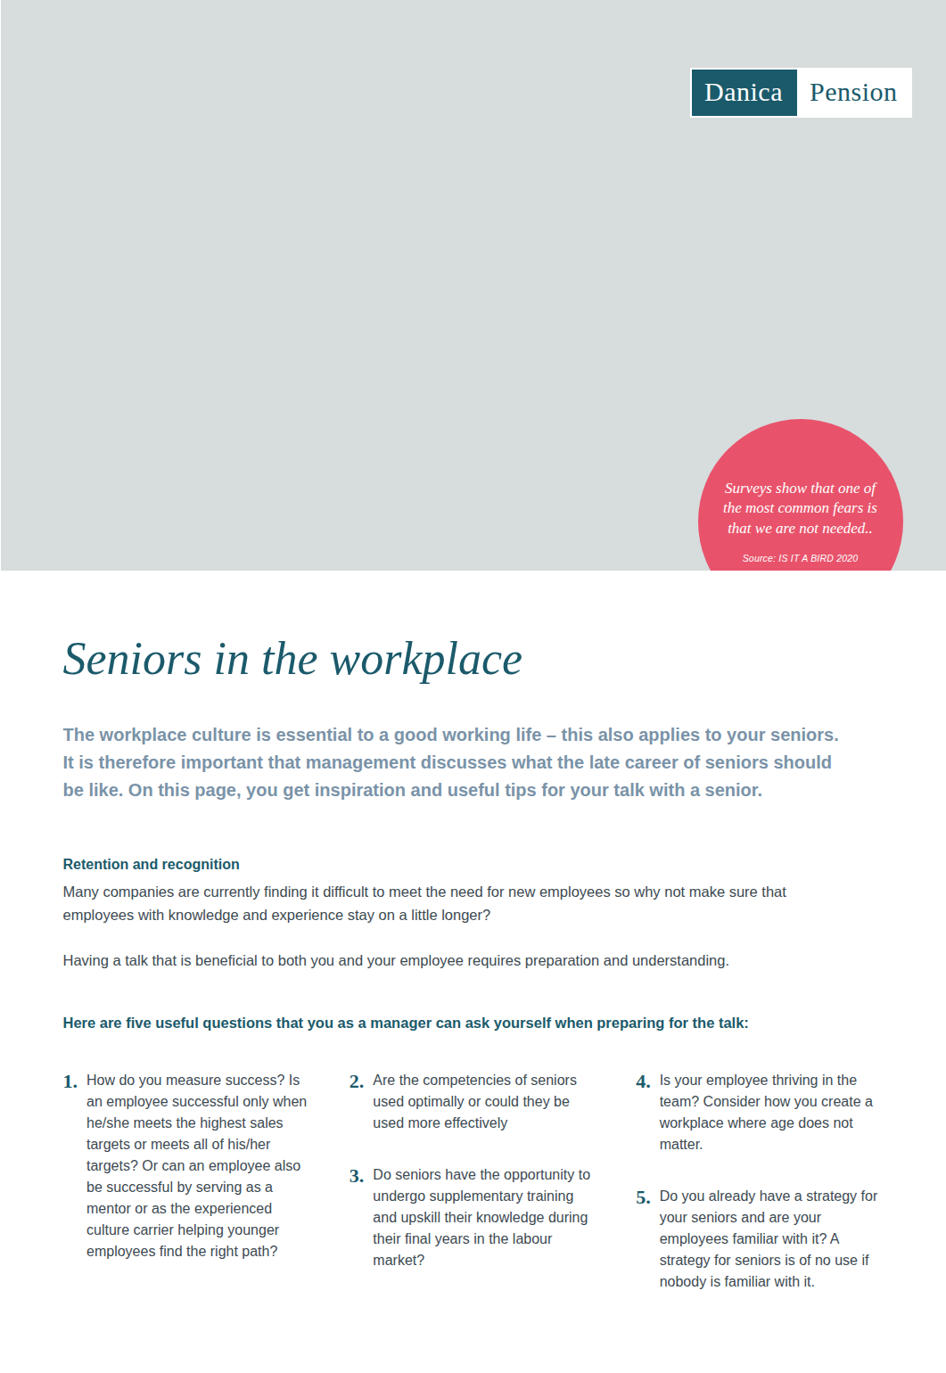Danica Pension
Surveys show that one of the most common fears is that we are not needed..
Source: IS IT A BIRD 2020
Seniors in the workplace
The workplace culture is essential to a good working life – this also applies to your seniors. It is therefore important that management discusses what the late career of seniors should be like. On this page, you get inspiration and useful tips for your talk with a senior.
Retention and recognition
Many companies are currently finding it difficult to meet the need for new employees so why not make sure that employees with knowledge and experience stay on a little longer?
Having a talk that is beneficial to both you and your employee requires preparation and understanding.
Here are five useful questions that you as a manager can ask yourself when preparing for the talk:
1.
How do you measure success? Is an employee successful only when he/she meets the highest sales targets or meets all of his/her targets? Or can an employee also be successful by serving as a mentor or as the experienced culture carrier helping younger employees find the right path?
2.
Are the competencies of seniors used optimally or could they be used more effectively
3.
Do seniors have the opportunity to undergo supplementary training and upskill their knowledge during their final years in the labour market?
4.
Is your employee thriving in the team? Consider how you create a workplace where age does not matter.
5.
Do you already have a strategy for your seniors and are your employees familiar with it? A strategy for seniors is of no use if nobody is familiar with it.